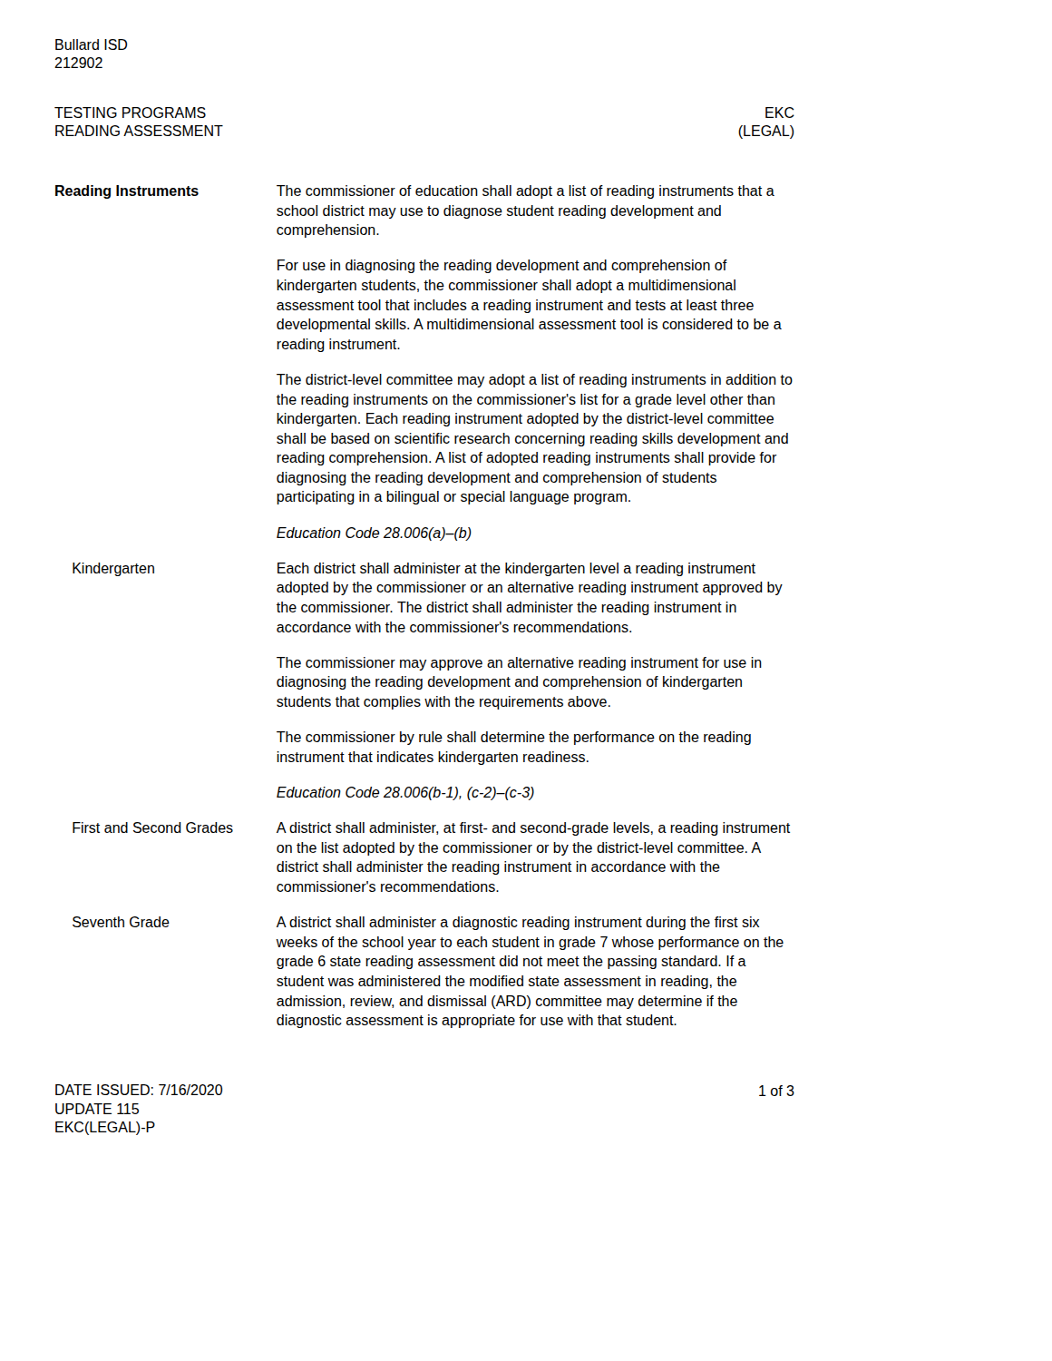Bullard ISD
212902
TESTING PROGRAMS
READING ASSESSMENT
EKC
(LEGAL)
Reading Instruments
The commissioner of education shall adopt a list of reading instruments that a school district may use to diagnose student reading development and comprehension.
For use in diagnosing the reading development and comprehension of kindergarten students, the commissioner shall adopt a multidimensional assessment tool that includes a reading instrument and tests at least three developmental skills. A multidimensional assessment tool is considered to be a reading instrument.
The district-level committee may adopt a list of reading instruments in addition to the reading instruments on the commissioner's list for a grade level other than kindergarten. Each reading instrument adopted by the district-level committee shall be based on scientific research concerning reading skills development and reading comprehension. A list of adopted reading instruments shall provide for diagnosing the reading development and comprehension of students participating in a bilingual or special language program.
Education Code 28.006(a)–(b)
Kindergarten
Each district shall administer at the kindergarten level a reading instrument adopted by the commissioner or an alternative reading instrument approved by the commissioner. The district shall administer the reading instrument in accordance with the commissioner's recommendations.
The commissioner may approve an alternative reading instrument for use in diagnosing the reading development and comprehension of kindergarten students that complies with the requirements above.
The commissioner by rule shall determine the performance on the reading instrument that indicates kindergarten readiness.
Education Code 28.006(b-1), (c-2)–(c-3)
First and Second Grades
A district shall administer, at first- and second-grade levels, a reading instrument on the list adopted by the commissioner or by the district-level committee. A district shall administer the reading instrument in accordance with the commissioner's recommendations.
Seventh Grade
A district shall administer a diagnostic reading instrument during the first six weeks of the school year to each student in grade 7 whose performance on the grade 6 state reading assessment did not meet the passing standard. If a student was administered the modified state assessment in reading, the admission, review, and dismissal (ARD) committee may determine if the diagnostic assessment is appropriate for use with that student.
DATE ISSUED: 7/16/2020
UPDATE 115
EKC(LEGAL)-P
1 of 3